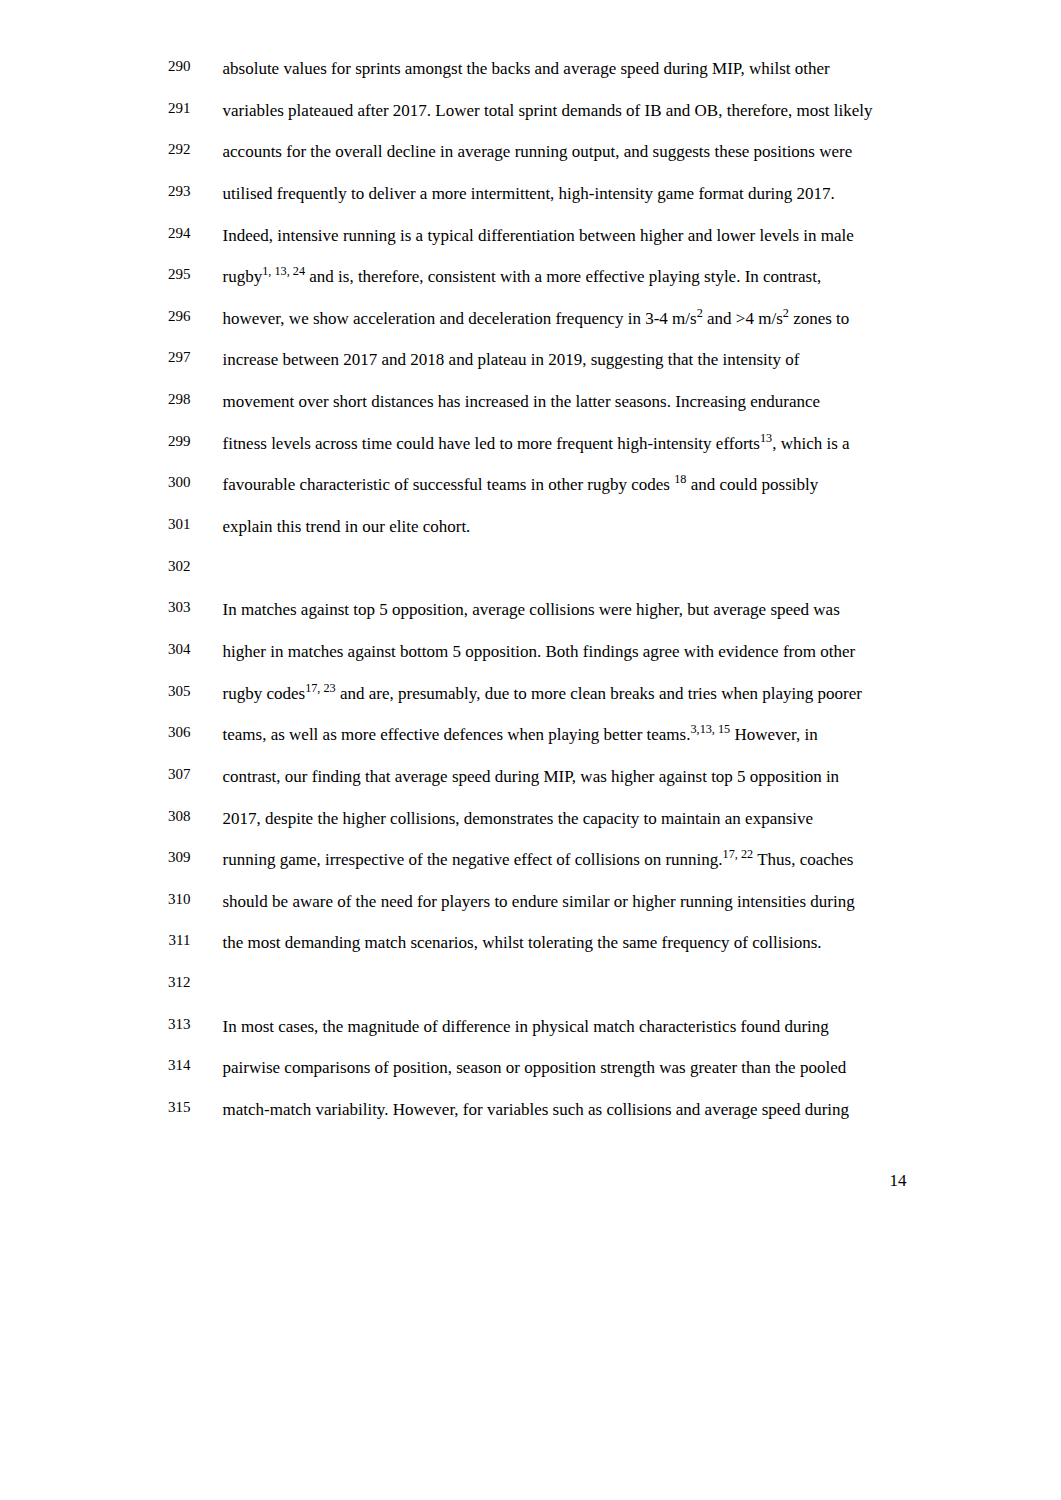290absolute values for sprints amongst the backs and average speed during MIP, whilst other
291variables plateaued after 2017. Lower total sprint demands of IB and OB, therefore, most likely
292accounts for the overall decline in average running output, and suggests these positions were
293utilised frequently to deliver a more intermittent, high-intensity game format during 2017.
294 Indeed, intensive running is a typical differentiation between higher and lower levels in male
295rugby1, 13, 24 and is, therefore, consistent with a more effective playing style. In contrast,
296however, we show acceleration and deceleration frequency in 3-4 m/s2 and >4 m/s2 zones to
297increase between 2017 and 2018 and plateau in 2019, suggesting that the intensity of
298movement over short distances has increased in the latter seasons. Increasing endurance
299fitness levels across time could have led to more frequent high-intensity efforts13, which is a
300favourable characteristic of successful teams in other rugby codes 18 and could possibly
301explain this trend in our elite cohort.
302
303 In matches against top 5 opposition, average collisions were higher, but average speed was
304higher in matches against bottom 5 opposition. Both findings agree with evidence from other
305rugby codes17, 23 and are, presumably, due to more clean breaks and tries when playing poorer
306teams, as well as more effective defences when playing better teams.3,13, 15 However, in
307contrast, our finding that average speed during MIP, was higher against top 5 opposition in
3082017, despite the higher collisions, demonstrates the capacity to maintain an expansive
309running game, irrespective of the negative effect of collisions on running.17, 22 Thus, coaches
310should be aware of the need for players to endure similar or higher running intensities during
311the most demanding match scenarios, whilst tolerating the same frequency of collisions.
312
313 In most cases, the magnitude of difference in physical match characteristics found during
314pairwise comparisons of position, season or opposition strength was greater than the pooled
315match-match variability. However, for variables such as collisions and average speed during
14